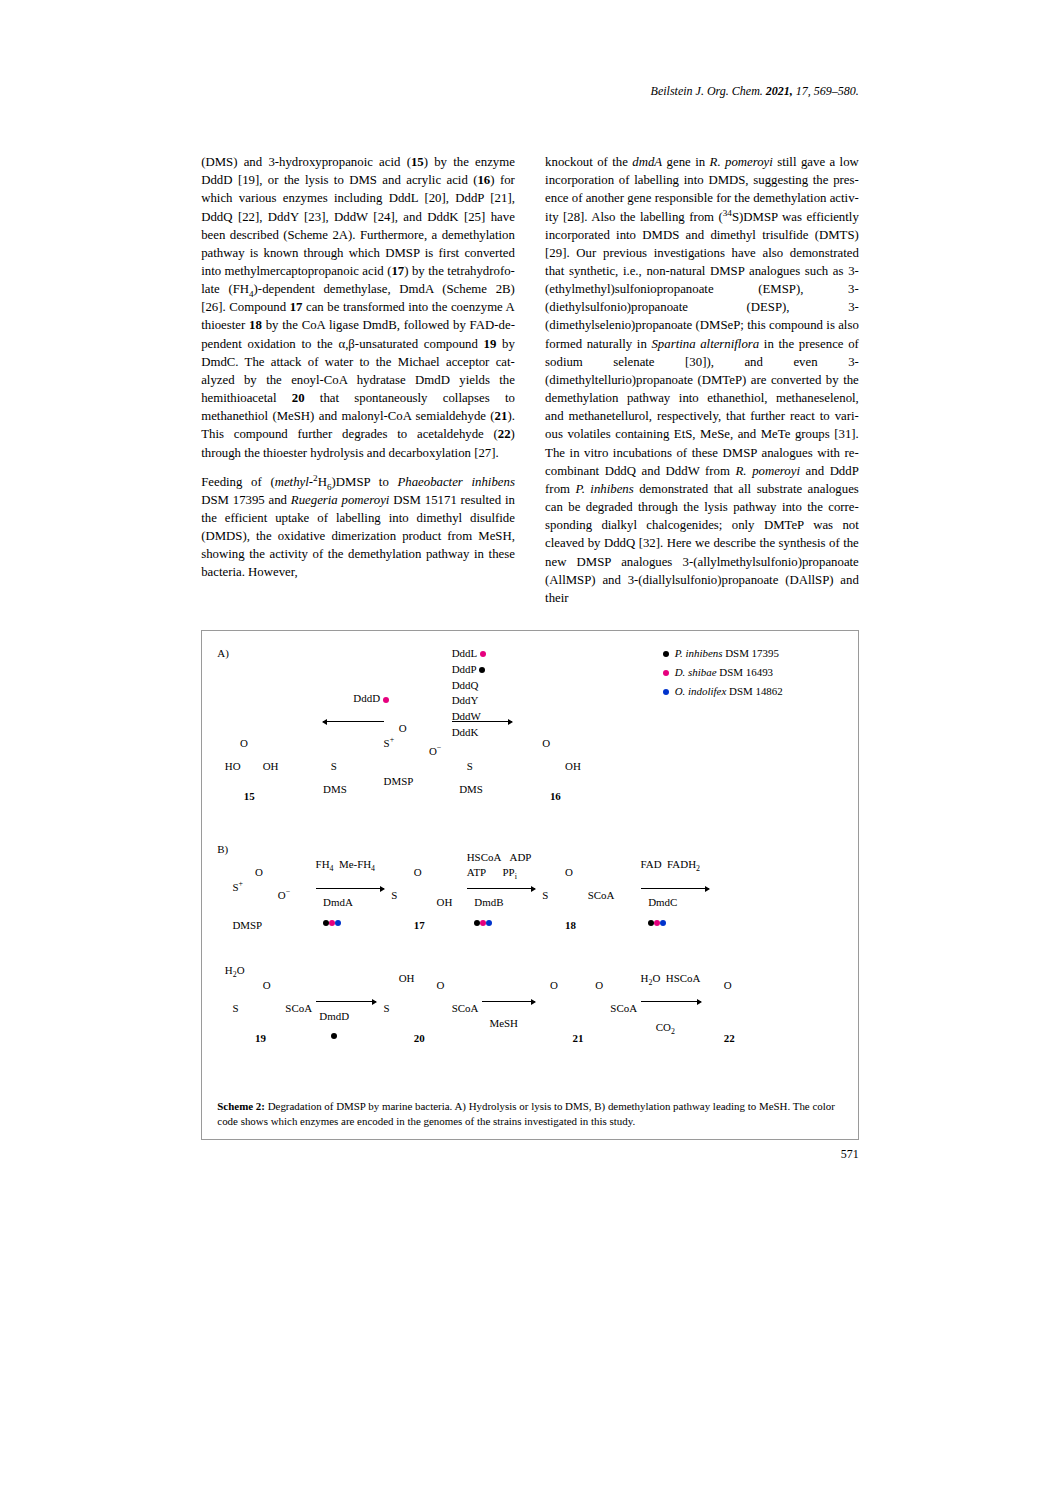Beilstein J. Org. Chem. 2021, 17, 569–580.
(DMS) and 3-hydroxypropanoic acid (15) by the enzyme DddD [19], or the lysis to DMS and acrylic acid (16) for which various enzymes including DddL [20], DddP [21], DddQ [22], DddY [23], DddW [24], and DddK [25] have been described (Scheme 2A). Furthermore, a demethylation pathway is known through which DMSP is first converted into methylmercaptopropanoic acid (17) by the tetrahydrofolate (FH4)-dependent demethylase, DmdA (Scheme 2B) [26]. Compound 17 can be transformed into the coenzyme A thioester 18 by the CoA ligase DmdB, followed by FAD-dependent oxidation to the α,β-unsaturated compound 19 by DmdC. The attack of water to the Michael acceptor catalyzed by the enoyl-CoA hydratase DmdD yields the hemithioacetal 20 that spontaneously collapses to methanethiol (MeSH) and malonyl-CoA semialdehyde (21). This compound further degrades to acetaldehyde (22) through the thioester hydrolysis and decarboxylation [27].
Feeding of (methyl-2H6)DMSP to Phaeobacter inhibens DSM 17395 and Ruegeria pomeroyi DSM 15171 resulted in the efficient uptake of labelling into dimethyl disulfide (DMDS), the oxidative dimerization product from MeSH, showing the activity of the demethylation pathway in these bacteria. However,
knockout of the dmdA gene in R. pomeroyi still gave a low incorporation of labelling into DMDS, suggesting the presence of another gene responsible for the demethylation activity [28]. Also the labelling from (34S)DMSP was efficiently incorporated into DMDS and dimethyl trisulfide (DMTS) [29]. Our previous investigations have also demonstrated that synthetic, i.e., non-natural DMSP analogues such as 3-(ethylmethyl)sulfoniopropanoate (EMSP), 3-(diethylsulfonio)propanoate (DESP), 3-(dimethylselenio)propanoate (DMSeP; this compound is also formed naturally in Spartina alterniflora in the presence of sodium selenate [30]), and even 3-(dimethyltellurio)propanoate (DMTeP) are converted by the demethylation pathway into ethanethiol, methaneselenol, and methanetellurol, respectively, that further react to various volatiles containing EtS, MeSe, and MeTe groups [31]. The in vitro incubations of these DMSP analogues with recombinant DddQ and DddW from R. pomeroyi and DddP from P. inhibens demonstrated that all substrate analogues can be degraded through the lysis pathway into the corresponding dialkyl chalcogenides; only DMTeP was not cleaved by DddQ [32]. Here we describe the synthesis of the new DMSP analogues 3-(allylmethylsulfonio)propanoate (AllMSP) and 3-(diallylsulfonio)propanoate (DAllSP) and their
A)
B)
P. inhibens DSM 17395
D. shibae DSM 16493
O. indolifex DSM 14862
DddL
DddP
DddQ
DddY
DddW
DddK
DddD
O
HO
OH
15
O
S+
O−
DMSP
O
OH
16
S
DMS
S
DMS
O
S+
O−
DMSP
FH4 Me-FH4
DmdA
O
S
OH
17
HSCoA ADP
ATP PPi
DmdB
O
S
SCoA
18
FAD FADH2
DmdC
H2O
O
S
SCoA
19
DmdD
OH
O
S
SCoA
20
MeSH
O
O
SCoA
21
H2O HSCoA
CO2
O
22
Scheme 2: Degradation of DMSP by marine bacteria. A) Hydrolysis or lysis to DMS, B) demethylation pathway leading to MeSH. The color code shows which enzymes are encoded in the genomes of the strains investigated in this study.
571